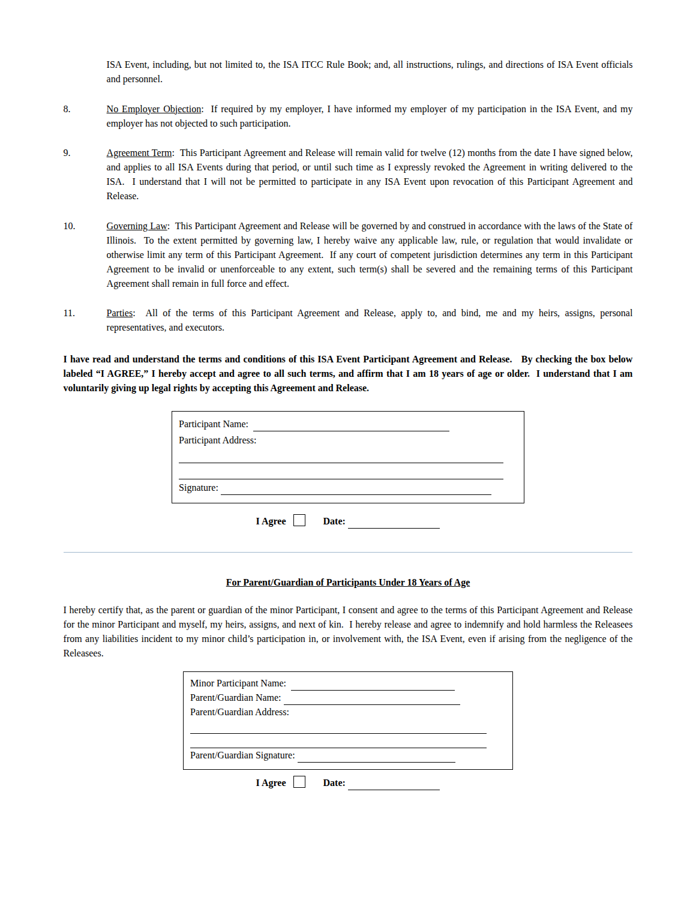ISA Event, including, but not limited to, the ISA ITCC Rule Book; and, all instructions, rulings, and directions of ISA Event officials and personnel.
8.
No Employer Objection: If required by my employer, I have informed my employer of my participation in the ISA Event, and my employer has not objected to such participation.
9.
Agreement Term: This Participant Agreement and Release will remain valid for twelve (12) months from the date I have signed below, and applies to all ISA Events during that period, or until such time as I expressly revoked the Agreement in writing delivered to the ISA. I understand that I will not be permitted to participate in any ISA Event upon revocation of this Participant Agreement and Release.
10.
Governing Law: This Participant Agreement and Release will be governed by and construed in accordance with the laws of the State of Illinois. To the extent permitted by governing law, I hereby waive any applicable law, rule, or regulation that would invalidate or otherwise limit any term of this Participant Agreement. If any court of competent jurisdiction determines any term in this Participant Agreement to be invalid or unenforceable to any extent, such term(s) shall be severed and the remaining terms of this Participant Agreement shall remain in full force and effect.
11.
Parties: All of the terms of this Participant Agreement and Release, apply to, and bind, me and my heirs, assigns, personal representatives, and executors.
I have read and understand the terms and conditions of this ISA Event Participant Agreement and Release. By checking the box below labeled “I AGREE,” I hereby accept and agree to all such terms, and affirm that I am 18 years of age or older. I understand that I am voluntarily giving up legal rights by accepting this Agreement and Release.
Participant Name:
Participant Address:
Signature:
I Agree Date:
For Parent/Guardian of Participants Under 18 Years of Age
I hereby certify that, as the parent or guardian of the minor Participant, I consent and agree to the terms of this Participant Agreement and Release for the minor Participant and myself, my heirs, assigns, and next of kin. I hereby release and agree to indemnify and hold harmless the Releasees from any liabilities incident to my minor child’s participation in, or involvement with, the ISA Event, even if arising from the negligence of the Releasees.
Minor Participant Name:
Parent/Guardian Name:
Parent/Guardian Address:
Parent/Guardian Signature:
I Agree Date: